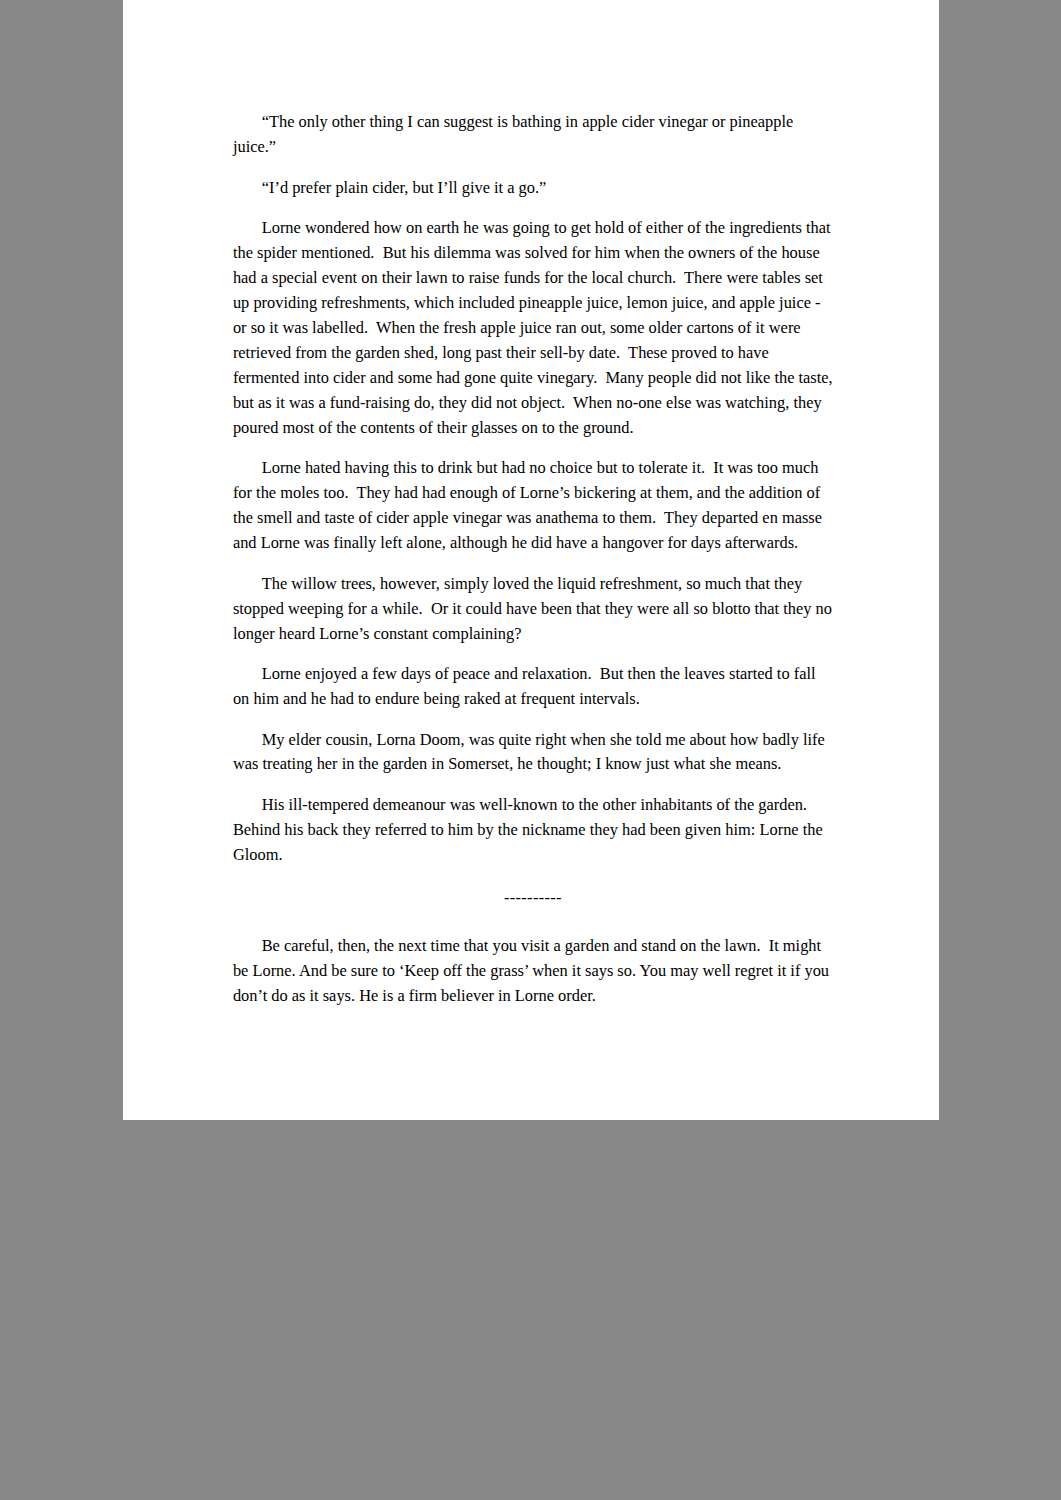“The only other thing I can suggest is bathing in apple cider vinegar or pineapple juice.”
“I’d prefer plain cider, but I’ll give it a go.”
Lorne wondered how on earth he was going to get hold of either of the ingredients that the spider mentioned. But his dilemma was solved for him when the owners of the house had a special event on their lawn to raise funds for the local church. There were tables set up providing refreshments, which included pineapple juice, lemon juice, and apple juice - or so it was labelled. When the fresh apple juice ran out, some older cartons of it were retrieved from the garden shed, long past their sell-by date. These proved to have fermented into cider and some had gone quite vinegary. Many people did not like the taste, but as it was a fund-raising do, they did not object. When no-one else was watching, they poured most of the contents of their glasses on to the ground.
Lorne hated having this to drink but had no choice but to tolerate it. It was too much for the moles too. They had had enough of Lorne’s bickering at them, and the addition of the smell and taste of cider apple vinegar was anathema to them. They departed en masse and Lorne was finally left alone, although he did have a hangover for days afterwards.
The willow trees, however, simply loved the liquid refreshment, so much that they stopped weeping for a while. Or it could have been that they were all so blotto that they no longer heard Lorne’s constant complaining?
Lorne enjoyed a few days of peace and relaxation. But then the leaves started to fall on him and he had to endure being raked at frequent intervals.
My elder cousin, Lorna Doom, was quite right when she told me about how badly life was treating her in the garden in Somerset, he thought; I know just what she means.
His ill-tempered demeanour was well-known to the other inhabitants of the garden. Behind his back they referred to him by the nickname they had been given him: Lorne the Gloom.
----------
Be careful, then, the next time that you visit a garden and stand on the lawn. It might be Lorne. And be sure to ‘Keep off the grass’ when it says so. You may well regret it if you don’t do as it says. He is a firm believer in Lorne order.